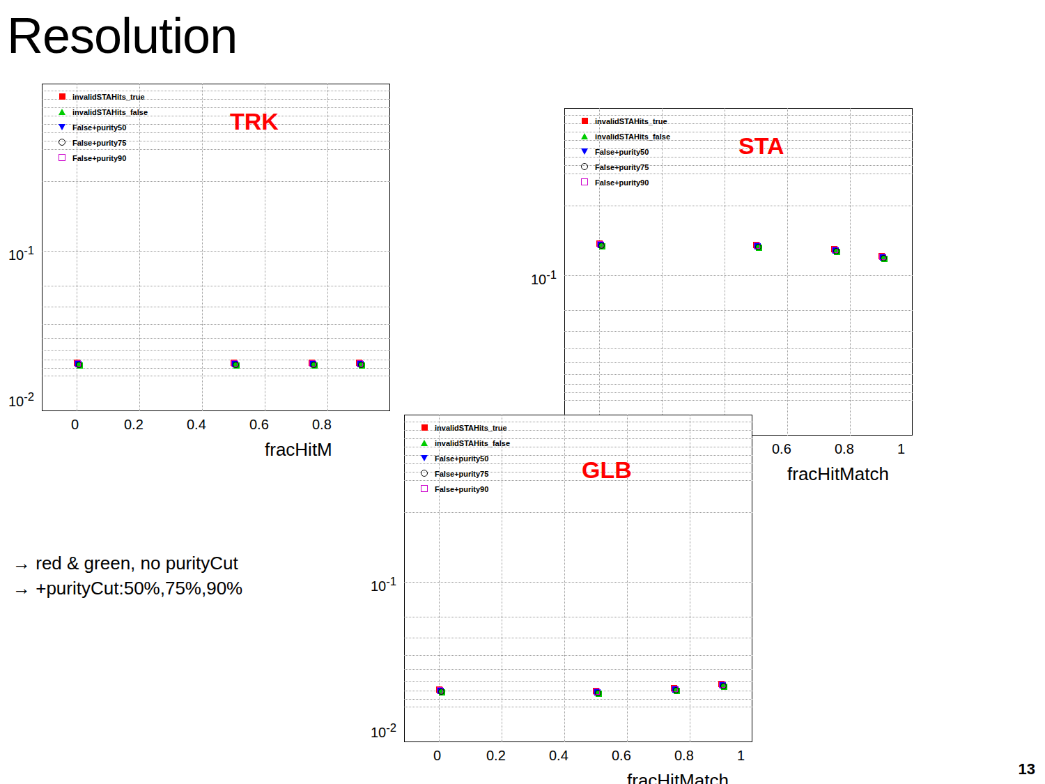Resolution
invalidSTAHits_true
invalidSTAHits_false
False+purity50
False+purity75
False+purity90
TRK
10-1
10-2
0
0.2
0.4
0.6
0.8
fracHitM
invalidSTAHits_true
invalidSTAHits_false
False+purity50
False+purity75
False+purity90
STA
10-1
0.6
0.8
1
fracHitMatch
invalidSTAHits_true
invalidSTAHits_false
False+purity50
False+purity75
False+purity90
GLB
10-1
10-2
0
0.2
0.4
0.6
0.8
1
fracHitMatch
→ red & green, no purityCut
→ +purityCut:50%,75%,90%
13